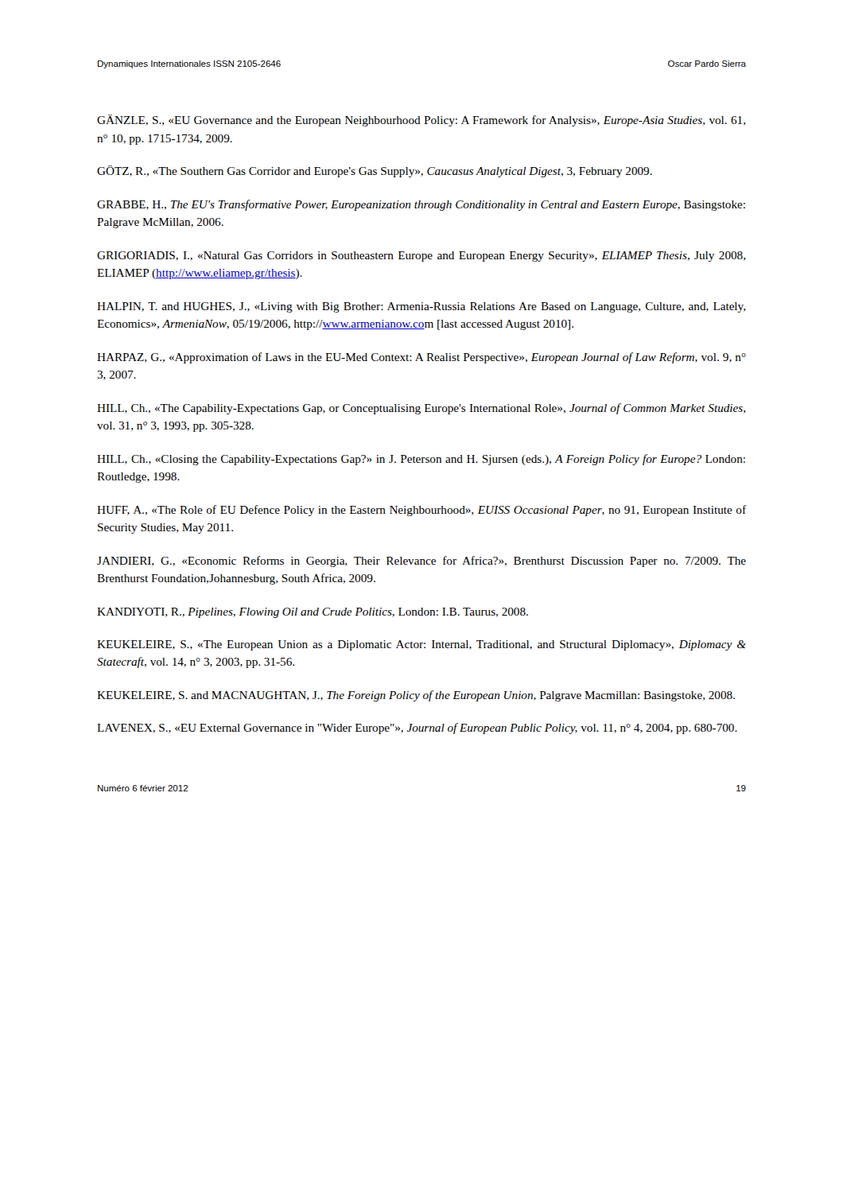Dynamiques Internationales ISSN 2105-2646
Oscar Pardo Sierra
GÄNZLE, S., «EU Governance and the European Neighbourhood Policy: A Framework for Analysis», Europe-Asia Studies, vol. 61, n° 10, pp. 1715-1734, 2009.
GÖTZ, R., «The Southern Gas Corridor and Europe's Gas Supply», Caucasus Analytical Digest, 3, February 2009.
GRABBE, H., The EU's Transformative Power, Europeanization through Conditionality in Central and Eastern Europe, Basingstoke: Palgrave McMillan, 2006.
GRIGORIADIS, I., «Natural Gas Corridors in Southeastern Europe and European Energy Security», ELIAMEP Thesis, July 2008, ELIAMEP (http://www.eliamep.gr/thesis).
HALPIN, T. and HUGHES, J., «Living with Big Brother: Armenia-Russia Relations Are Based on Language, Culture, and, Lately, Economics», ArmeniaNow, 05/19/2006, http://www.armenianow.com [last accessed August 2010].
HARPAZ, G., «Approximation of Laws in the EU-Med Context: A Realist Perspective», European Journal of Law Reform, vol. 9, n° 3, 2007.
HILL, Ch., «The Capability-Expectations Gap, or Conceptualising Europe's International Role», Journal of Common Market Studies, vol. 31, n° 3, 1993, pp. 305-328.
HILL, Ch., «Closing the Capability-Expectations Gap?» in J. Peterson and H. Sjursen (eds.), A Foreign Policy for Europe? London: Routledge, 1998.
HUFF, A., «The Role of EU Defence Policy in the Eastern Neighbourhood», EUISS Occasional Paper, no 91, European Institute of Security Studies, May 2011.
JANDIERI, G., «Economic Reforms in Georgia, Their Relevance for Africa?», Brenthurst Discussion Paper no. 7/2009. The Brenthurst Foundation,Johannesburg, South Africa, 2009.
KANDIYOTI, R., Pipelines, Flowing Oil and Crude Politics, London: I.B. Taurus, 2008.
KEUKELEIRE, S., «The European Union as a Diplomatic Actor: Internal, Traditional, and Structural Diplomacy», Diplomacy & Statecraft, vol. 14, n° 3, 2003, pp. 31-56.
KEUKELEIRE, S. and MACNAUGHTAN, J., The Foreign Policy of the European Union, Palgrave Macmillan: Basingstoke, 2008.
LAVENEX, S., «EU External Governance in "Wider Europe"», Journal of European Public Policy, vol. 11, n° 4, 2004, pp. 680-700.
Numéro 6 février 2012
19